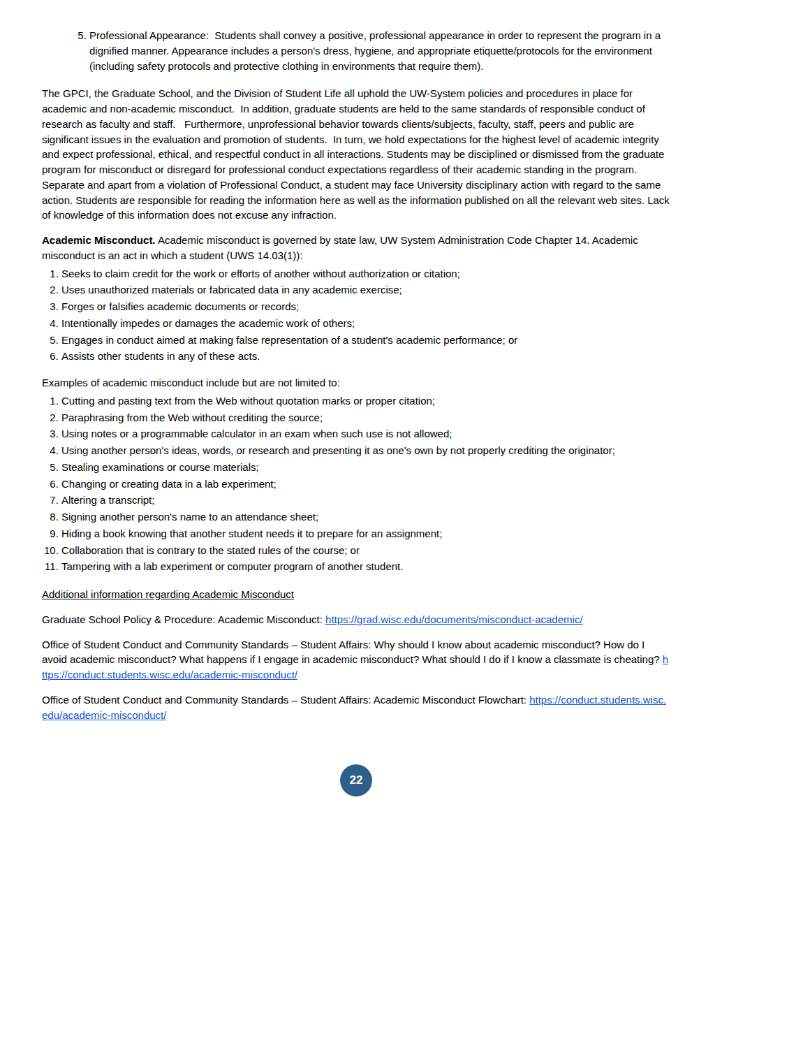Professional Appearance: Students shall convey a positive, professional appearance in order to represent the program in a dignified manner. Appearance includes a person's dress, hygiene, and appropriate etiquette/protocols for the environment (including safety protocols and protective clothing in environments that require them).
The GPCI, the Graduate School, and the Division of Student Life all uphold the UW-System policies and procedures in place for academic and non-academic misconduct. In addition, graduate students are held to the same standards of responsible conduct of research as faculty and staff. Furthermore, unprofessional behavior towards clients/subjects, faculty, staff, peers and public are significant issues in the evaluation and promotion of students. In turn, we hold expectations for the highest level of academic integrity and expect professional, ethical, and respectful conduct in all interactions. Students may be disciplined or dismissed from the graduate program for misconduct or disregard for professional conduct expectations regardless of their academic standing in the program. Separate and apart from a violation of Professional Conduct, a student may face University disciplinary action with regard to the same action. Students are responsible for reading the information here as well as the information published on all the relevant web sites. Lack of knowledge of this information does not excuse any infraction.
Academic Misconduct. Academic misconduct is governed by state law, UW System Administration Code Chapter 14. Academic misconduct is an act in which a student (UWS 14.03(1)):
Seeks to claim credit for the work or efforts of another without authorization or citation;
Uses unauthorized materials or fabricated data in any academic exercise;
Forges or falsifies academic documents or records;
Intentionally impedes or damages the academic work of others;
Engages in conduct aimed at making false representation of a student's academic performance; or
Assists other students in any of these acts.
Examples of academic misconduct include but are not limited to:
Cutting and pasting text from the Web without quotation marks or proper citation;
Paraphrasing from the Web without crediting the source;
Using notes or a programmable calculator in an exam when such use is not allowed;
Using another person's ideas, words, or research and presenting it as one's own by not properly crediting the originator;
Stealing examinations or course materials;
Changing or creating data in a lab experiment;
Altering a transcript;
Signing another person's name to an attendance sheet;
Hiding a book knowing that another student needs it to prepare for an assignment;
Collaboration that is contrary to the stated rules of the course; or
Tampering with a lab experiment or computer program of another student.
Additional information regarding Academic Misconduct
Graduate School Policy & Procedure: Academic Misconduct: https://grad.wisc.edu/documents/misconduct-academic/
Office of Student Conduct and Community Standards – Student Affairs: Why should I know about academic misconduct? How do I avoid academic misconduct? What happens if I engage in academic misconduct? What should I do if I know a classmate is cheating? https://conduct.students.wisc.edu/academic-misconduct/
Office of Student Conduct and Community Standards – Student Affairs: Academic Misconduct Flowchart: https://conduct.students.wisc.edu/academic-misconduct/
22